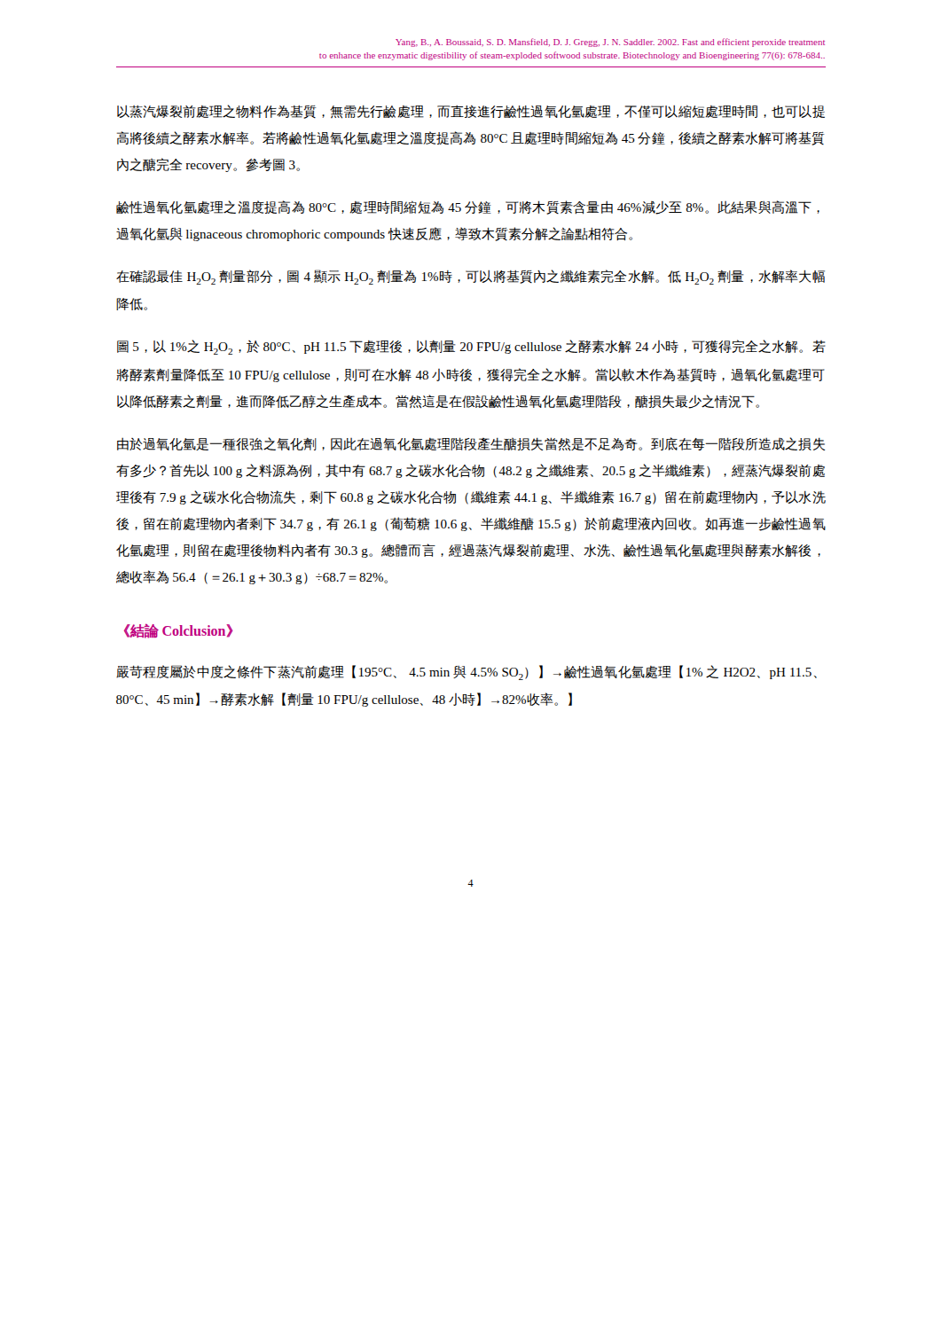Yang, B., A. Boussaid, S. D. Mansfield, D. J. Gregg, J. N. Saddler. 2002. Fast and efficient peroxide treatment
to enhance the enzymatic digestibility of steam-exploded softwood substrate. Biotechnology and Bioengineering 77(6): 678-684..
以蒸汽爆裂前處理之物料作為基質，無需先行鹼處理，而直接進行鹼性過氧化氫處理，不僅可以縮短處理時間，也可以提高將後續之酵素水解率。若將鹼性過氧化氫處理之溫度提高為 80°C 且處理時間縮短為 45 分鐘，後續之酵素水解可將基質內之醣完全 recovery。參考圖 3。
鹼性過氧化氫處理之溫度提高為 80°C，處理時間縮短為 45 分鐘，可將木質素含量由 46%減少至 8%。此結果與高溫下，過氧化氫與 lignaceous chromophoric compounds 快速反應，導致木質素分解之論點相符合。
在確認最佳 H2O2 劑量部分，圖 4 顯示 H2O2 劑量為 1%時，可以將基質內之纖維素完全水解。低 H2O2 劑量，水解率大幅降低。
圖 5，以 1%之 H2O2，於 80°C、pH 11.5 下處理後，以劑量 20 FPU/g cellulose 之酵素水解 24 小時，可獲得完全之水解。若將酵素劑量降低至 10 FPU/g cellulose，則可在水解 48 小時後，獲得完全之水解。當以軟木作為基質時，過氧化氫處理可以降低酵素之劑量，進而降低乙醇之生產成本。當然這是在假設鹼性過氧化氫處理階段，醣損失最少之情況下。
由於過氧化氫是一種很強之氧化劑，因此在過氧化氫處理階段產生醣損失當然是不足為奇。到底在每一階段所造成之損失有多少？首先以 100 g 之料源為例，其中有 68.7 g 之碳水化合物（48.2 g 之纖維素、20.5 g 之半纖維素），經蒸汽爆裂前處理後有 7.9 g 之碳水化合物流失，剩下 60.8 g 之碳水化合物（纖維素 44.1 g、半纖維素 16.7 g）留在前處理物內，予以水洗後，留在前處理物內者剩下 34.7 g，有 26.1 g（葡萄糖 10.6 g、半纖維醣 15.5 g）於前處理液內回收。如再進一步鹼性過氧化氫處理，則留在處理後物料內者有 30.3 g。總體而言，經過蒸汽爆裂前處理、水洗、鹼性過氧化氫處理與酵素水解後，總收率為 56.4（＝26.1 g＋30.3 g）÷68.7＝82%。
《結論 Colclusion》
嚴苛程度屬於中度之條件下蒸汽前處理【195°C、 4.5 min 與 4.5% SO2）】→鹼性過氧化氫處理【1% 之 H2O2、pH 11.5、80°C、45 min】→酵素水解【劑量 10 FPU/g cellulose、48 小時】→82%收率。】
4